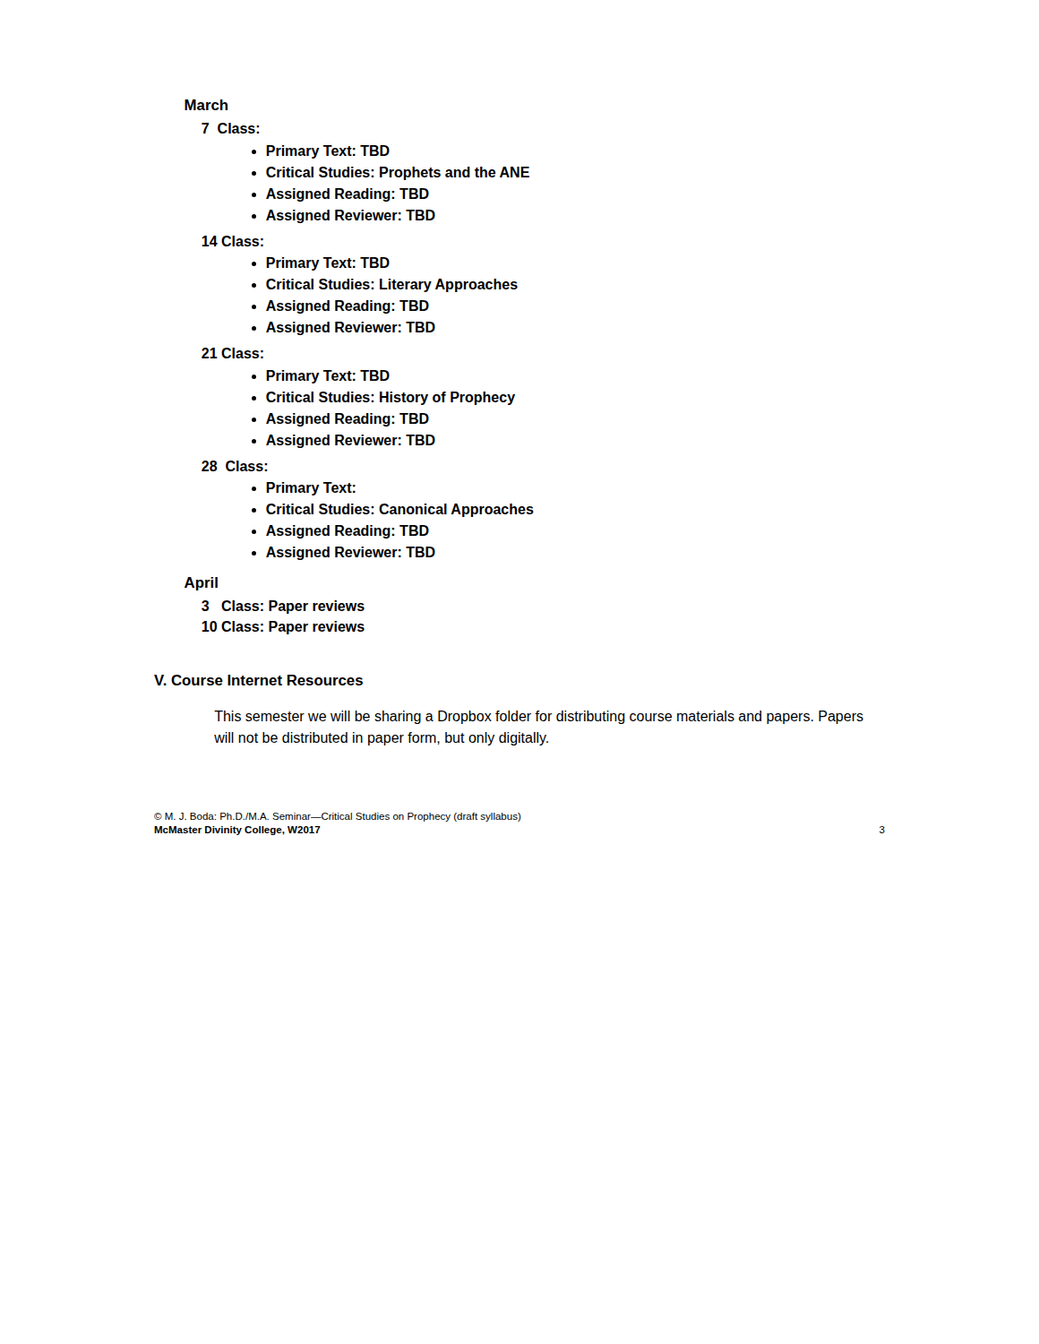March
7 Class:
Primary Text: TBD
Critical Studies: Prophets and the ANE
Assigned Reading: TBD
Assigned Reviewer: TBD
14 Class:
Primary Text: TBD
Critical Studies: Literary Approaches
Assigned Reading: TBD
Assigned Reviewer: TBD
21 Class:
Primary Text: TBD
Critical Studies: History of Prophecy
Assigned Reading: TBD
Assigned Reviewer: TBD
28 Class:
Primary Text:
Critical Studies: Canonical Approaches
Assigned Reading: TBD
Assigned Reviewer: TBD
April
3 Class: Paper reviews
10 Class: Paper reviews
V. Course Internet Resources
This semester we will be sharing a Dropbox folder for distributing course materials and papers. Papers will not be distributed in paper form, but only digitally.
© M. J. Boda: Ph.D./M.A. Seminar—Critical Studies on Prophecy (draft syllabus)
McMaster Divinity College, W2017
3